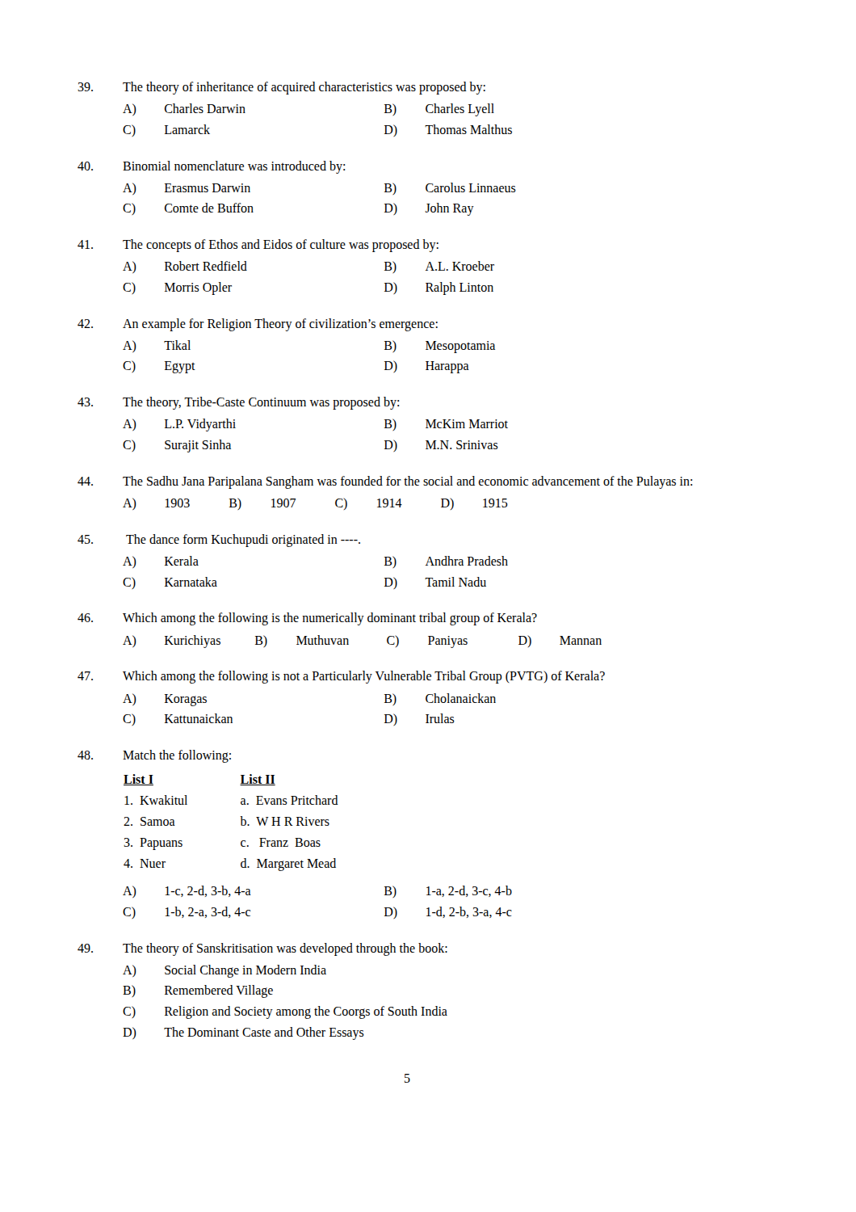39.
The theory of inheritance of acquired characteristics was proposed by:
| A) | Charles Darwin | B) | Charles Lyell |
| C) | Lamarck | D) | Thomas Malthus |
40.
Binomial nomenclature was introduced by:
| A) | Erasmus Darwin | B) | Carolus Linnaeus |
| C) | Comte de Buffon | D) | John Ray |
41.
The concepts of Ethos and Eidos of culture was proposed by:
| A) | Robert Redfield | B) | A.L. Kroeber |
| C) | Morris Opler | D) | Ralph Linton |
42.
An example for Religion Theory of civilization’s emergence:
| A) | Tikal | B) | Mesopotamia |
| C) | Egypt | D) | Harappa |
43.
The theory, Tribe-Caste Continuum was proposed by:
| A) | L.P. Vidyarthi | B) | McKim Marriot |
| C) | Surajit Sinha | D) | M.N. Srinivas |
44.
The Sadhu Jana Paripalana Sangham was founded for the social and economic advancement of the Pulayas in:
| A) | 1903 | B) | 1907 | C) | 1914 | D) | 1915 |
45.
The dance form Kuchupudi originated in ----.
| A) | Kerala | B) | Andhra Pradesh |
| C) | Karnataka | D) | Tamil Nadu |
46.
Which among the following is the numerically dominant tribal group of Kerala?
| A) | Kurichiyas | B) | Muthuvan | C) | Paniyas | D) | Mannan |
47.
Which among the following is not a Particularly Vulnerable Tribal Group (PVTG) of Kerala?
| A) | Koragas | B) | Cholanaickan |
| C) | Kattunaickan | D) | Irulas |
48.
Match the following:
| List I | List II |
| --- | --- |
| 1. Kwakitul | a. Evans Pritchard |
| 2. Samoa | b. W H R Rivers |
| 3. Papuans | c. Franz Boas |
| 4. Nuer | d. Margaret Mead |
| A) | 1-c, 2-d, 3-b, 4-a | B) | 1-a, 2-d, 3-c, 4-b |
| C) | 1-b, 2-a, 3-d, 4-c | D) | 1-d, 2-b, 3-a, 4-c |
49.
The theory of Sanskritisation was developed through the book:
| A) | Social Change in Modern India |
| B) | Remembered Village |
| C) | Religion and Society among the Coorgs of South India |
| D) | The Dominant Caste and Other Essays |
5